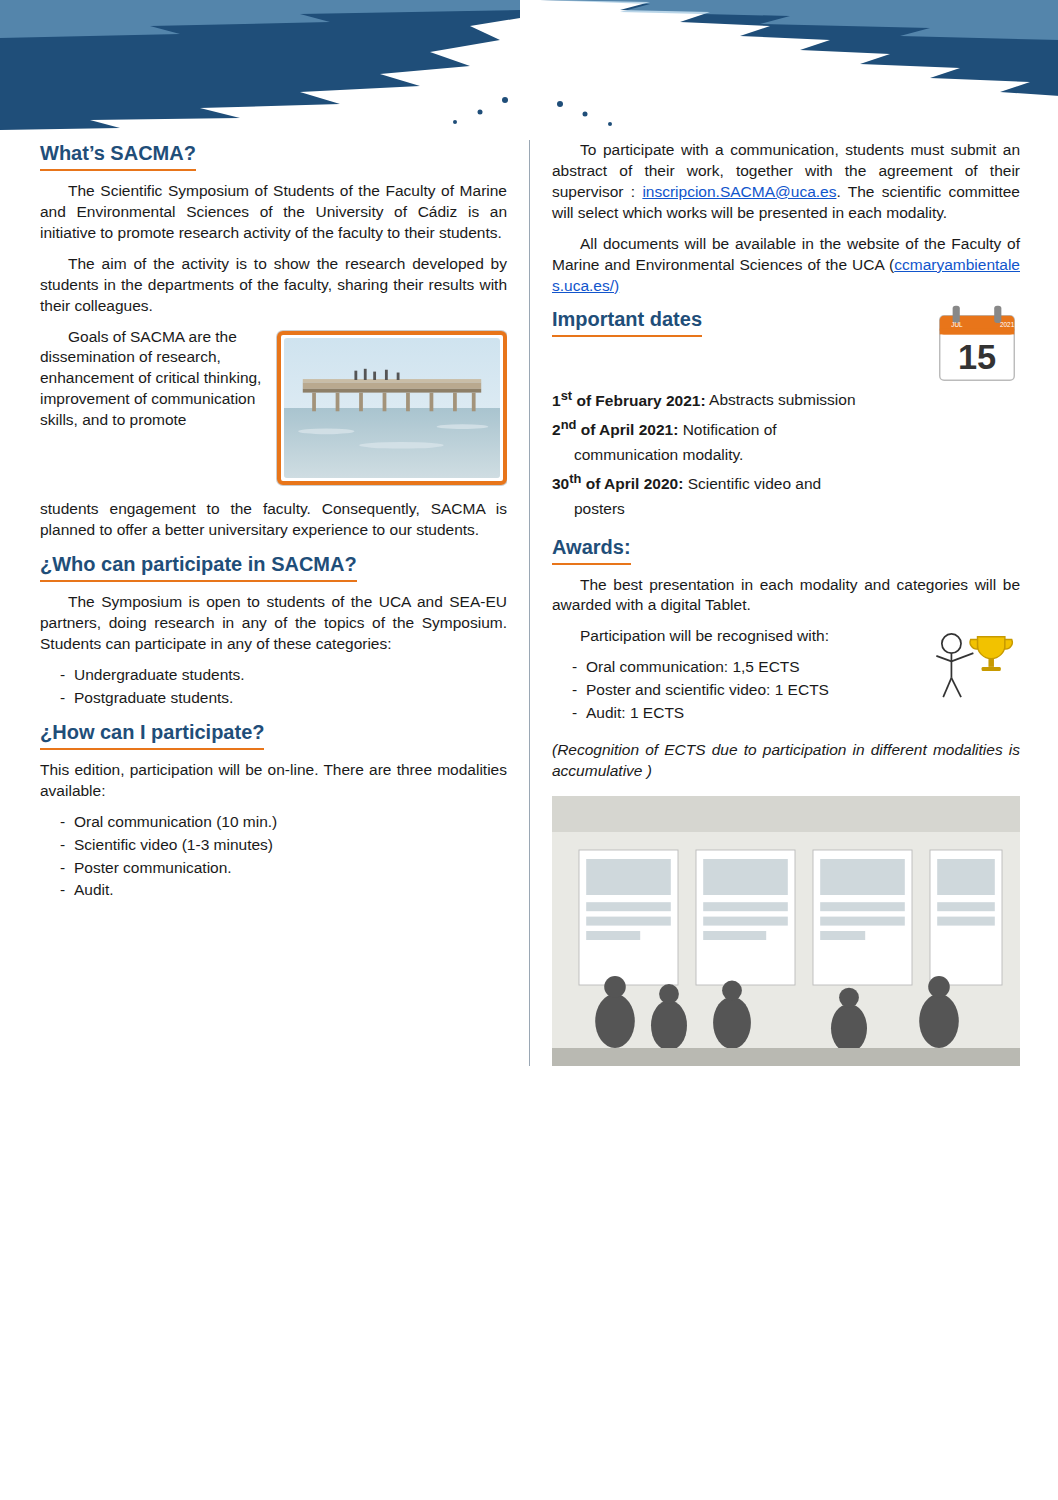What’s SACMA?
The Scientific Symposium of Students of the Faculty of Marine and Environmental Sciences of the University of Cádiz is an initiative to promote research activity of the faculty to their students.
The aim of the activity is to show the research developed by students in the departments of the faculty, sharing their results with their colleagues.
Goals of SACMA are the dissemination of research, enhancement of critical thinking, improvement of communication skills, and to promote
students engagement to the faculty. Consequently, SACMA is planned to offer a better universitary experience to our students.
¿Who can participate in SACMA?
The Symposium is open to students of the UCA and SEA-EU partners, doing research in any of the topics of the Symposium. Students can participate in any of these categories:
Undergraduate students.
Postgraduate students.
¿How can I participate?
This edition, participation will be on-line. There are three modalities available:
Oral communication (10 min.)
Scientific video (1-3 minutes)
Poster communication.
Audit.
To participate with a communication, students must submit an abstract of their work, together with the agreement of their supervisor : inscripcion.SACMA@uca.es. The scientific committee will select which works will be presented in each modality.
All documents will be available in the website of the Faculty of Marine and Environmental Sciences of the UCA (ccmaryambientales.uca.es/)
15 JUL 2021
Important dates
1st of February 2021: Abstracts submission
2nd of April 2021: Notification of
communication modality.
30th of April 2020: Scientific video and
posters
Awards:
The best presentation in each modality and categories will be awarded with a digital Tablet.
Participation will be recognised with:
Oral communication: 1,5 ECTS
Poster and scientific video: 1 ECTS
Audit: 1 ECTS
(Recognition of ECTS due to participation in different modalities is accumulative )